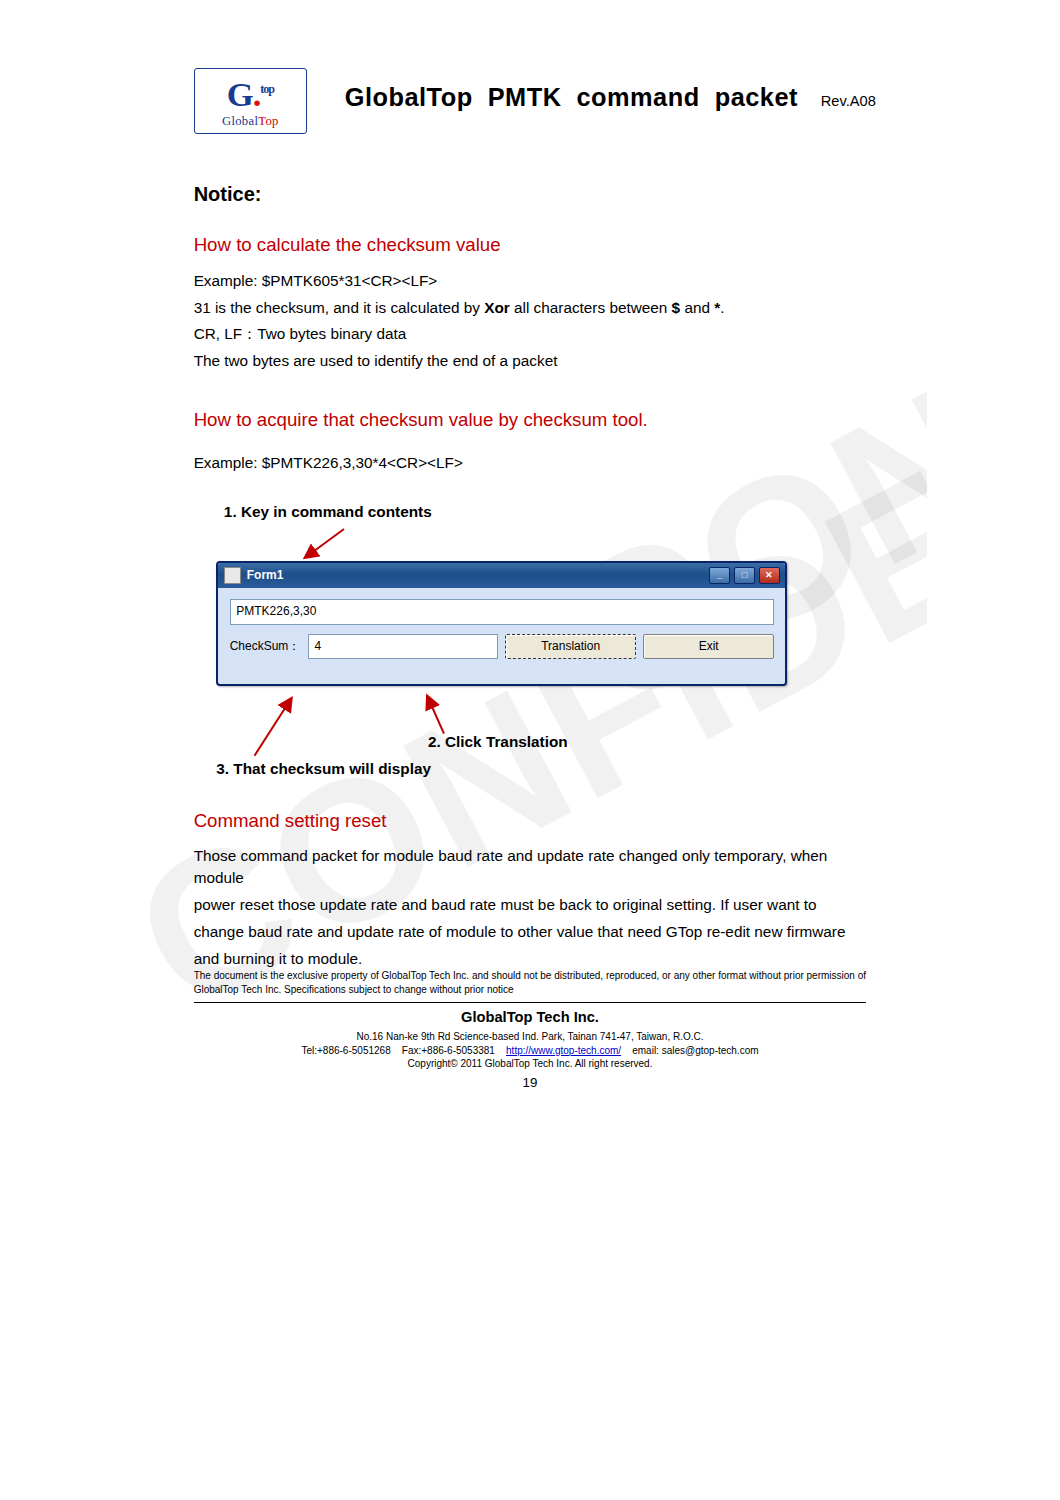CONFIDENTIAL CONFIDENTIAL
G. top
Global Top
GlobalTop PMTK command packet
Rev.A08
Notice:
How to calculate the checksum value
Example: $PMTK605*31<CR><LF>
31 is the checksum, and it is calculated by Xor all characters between $ and *.
CR, LF：Two bytes binary data
The two bytes are used to identify the end of a packet
How to acquire that checksum value by checksum tool.
Example: $PMTK226,3,30*4<CR><LF>
1. Key in command contents
Form1
_ □ ✕
PMTK226,3,30
CheckSum：
4
Translation
Exit
2. Click Translation
3. That checksum will display
Command setting reset
Those command packet for module baud rate and update rate changed only temporary, when module
power reset those update rate and baud rate must be back to original setting. If user want to
change baud rate and update rate of module to other value that need GTop re-edit new firmware
and burning it to module.
The document is the exclusive property of GlobalTop Tech Inc. and should not be distributed, reproduced, or any other format without prior permission of GlobalTop Tech Inc. Specifications subject to change without prior notice
GlobalTop Tech Inc.
No.16 Nan-ke 9th Rd Science-based Ind. Park, Tainan 741-47, Taiwan, R.O.C.
Tel:+886-6-5051268 Fax:+886-6-5053381 http://www.gtop-tech.com/ email: sales@gtop-tech.com
Copyright© 2011 GlobalTop Tech Inc. All right reserved.
19